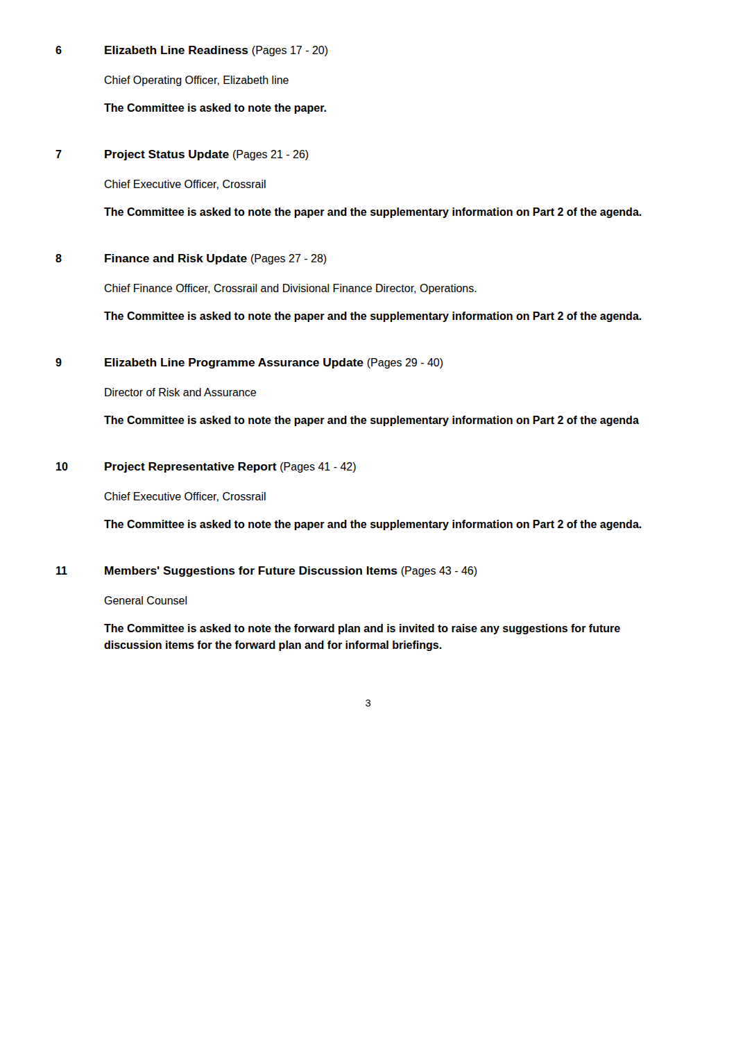6 Elizabeth Line Readiness (Pages 17 - 20)
Chief Operating Officer, Elizabeth line
The Committee is asked to note the paper.
7 Project Status Update (Pages 21 - 26)
Chief Executive Officer, Crossrail
The Committee is asked to note the paper and the supplementary information on Part 2 of the agenda.
8 Finance and Risk Update (Pages 27 - 28)
Chief Finance Officer, Crossrail and Divisional Finance Director, Operations.
The Committee is asked to note the paper and the supplementary information on Part 2 of the agenda.
9 Elizabeth Line Programme Assurance Update (Pages 29 - 40)
Director of Risk and Assurance
The Committee is asked to note the paper and the supplementary information on Part 2 of the agenda
10 Project Representative Report (Pages 41 - 42)
Chief Executive Officer, Crossrail
The Committee is asked to note the paper and the supplementary information on Part 2 of the agenda.
11 Members' Suggestions for Future Discussion Items (Pages 43 - 46)
General Counsel
The Committee is asked to note the forward plan and is invited to raise any suggestions for future discussion items for the forward plan and for informal briefings.
3